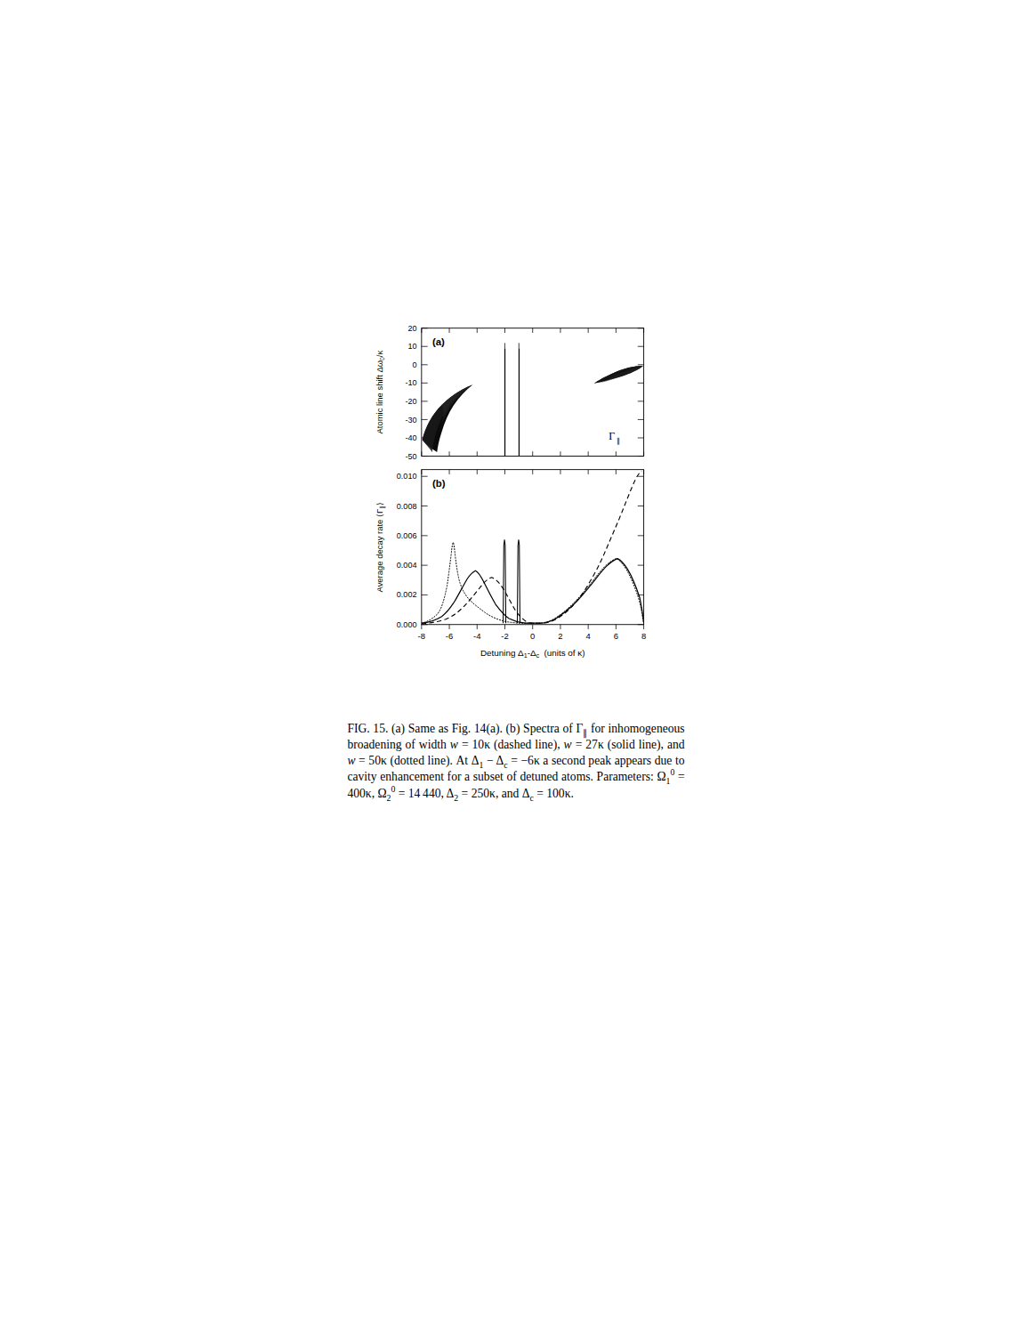Figure 15 Panel (a): atomic line shift Delta omega sub 0 over kappa versus detuning, showing two dark lobes and two narrow vertical spikes near zero detuning. Panel (b): average decay rate of Gamma parallel versus detuning for three inhomogeneous broadening widths, dashed, solid and dotted curves, with two sharp narrow peaks near zero detuning and broad peaks near minus five and plus six kappa. 20 10 0 -10 -20 -30 -40 -50 (a) Γ ∥ Atomic line shift Δω0/κ 0.010 0.008 0.006 0.004 0.002 0.000 -8 -6 -4 -2 0 2 4 6 8 (b) Average decay rate ⟨Γ∥⟩ Detuning Δ1-Δc (units of κ)
FIG. 15. (a) Same as Fig. 14(a). (b) Spectra of Γ∥ for inhomogeneous broadening of width w = 10κ (dashed line), w = 27κ (solid line), and w = 50κ (dotted line). At Δ1 − Δc = −6κ a second peak appears due to cavity enhancement for a subset of detuned atoms. Parameters: Ω10 = 400κ, Ω20 = 14 440, Δ2 = 250κ, and Δc = 100κ.